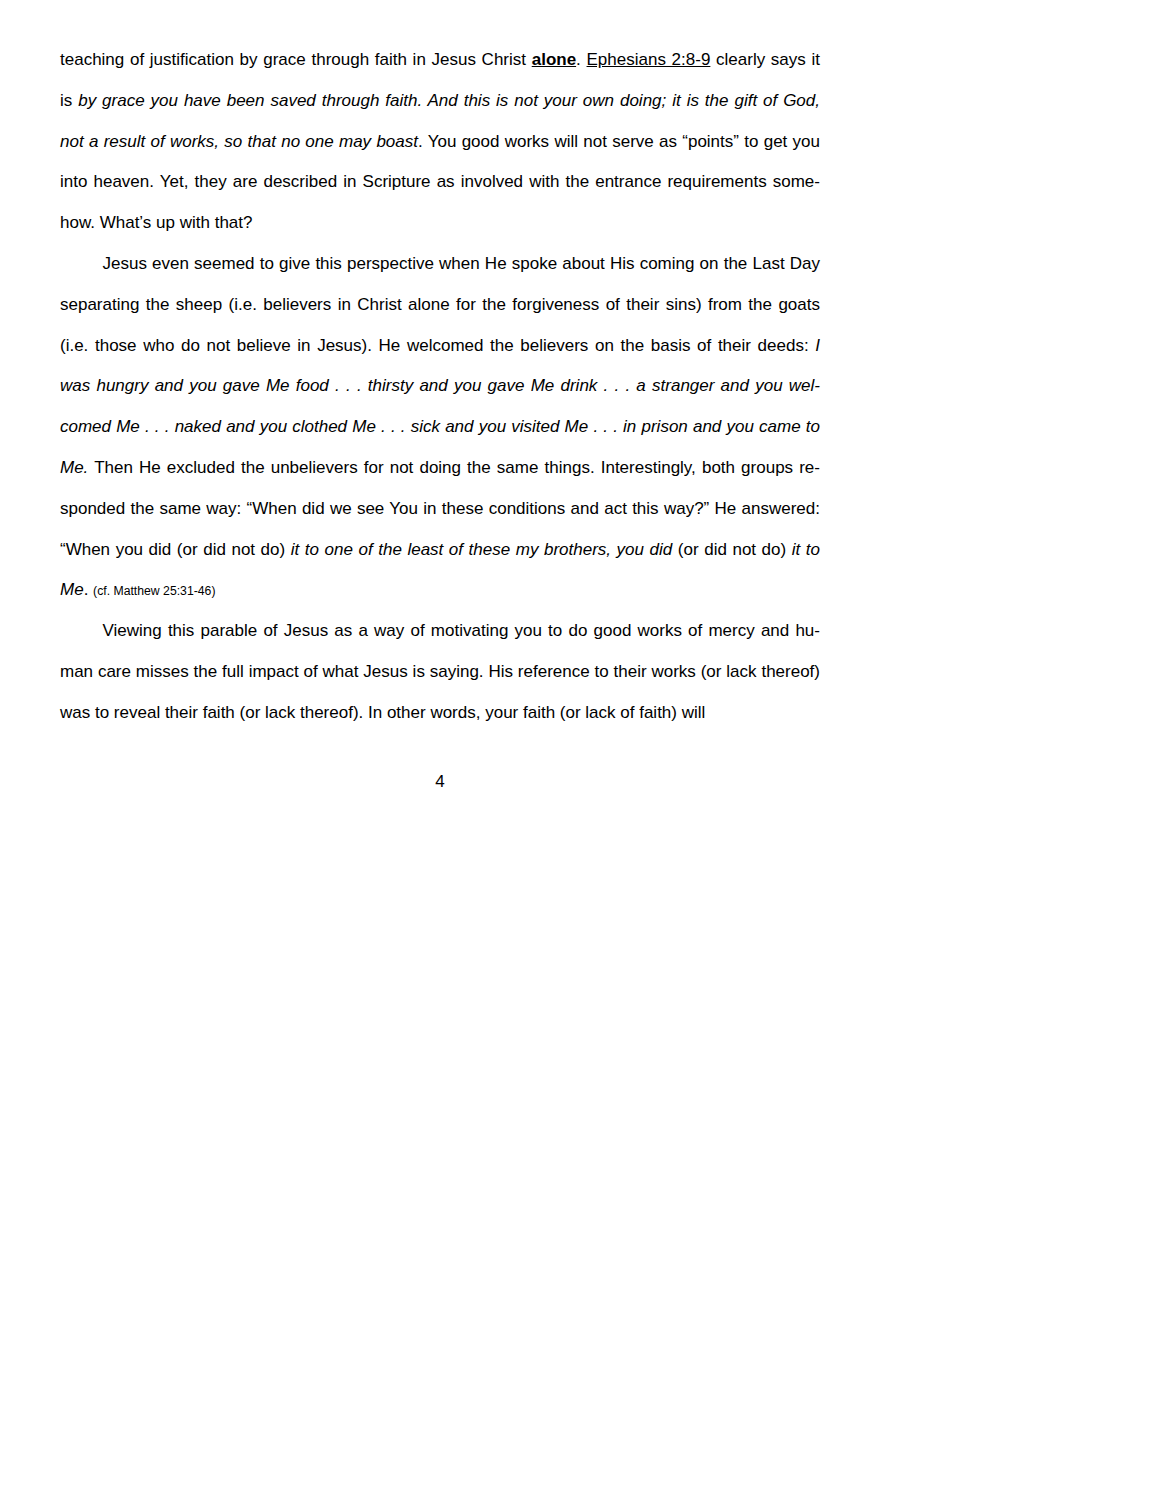teaching of justification by grace through faith in Jesus Christ alone. Ephesians 2:8-9 clearly says it is by grace you have been saved through faith. And this is not your own doing; it is the gift of God, not a result of works, so that no one may boast. You good works will not serve as “points” to get you into heaven. Yet, they are described in Scripture as involved with the entrance requirements somehow. What’s up with that?
Jesus even seemed to give this perspective when He spoke about His coming on the Last Day separating the sheep (i.e. believers in Christ alone for the forgiveness of their sins) from the goats (i.e. those who do not believe in Jesus). He welcomed the believers on the basis of their deeds: I was hungry and you gave Me food . . . thirsty and you gave Me drink . . . a stranger and you welcomed Me . . . naked and you clothed Me . . . sick and you visited Me . . . in prison and you came to Me. Then He excluded the unbelievers for not doing the same things. Interestingly, both groups responded the same way: “When did we see You in these conditions and act this way?” He answered: “When you did (or did not do) it to one of the least of these my brothers, you did (or did not do) it to Me. (cf. Matthew 25:31-46)
Viewing this parable of Jesus as a way of motivating you to do good works of mercy and human care misses the full impact of what Jesus is saying. His reference to their works (or lack thereof) was to reveal their faith (or lack thereof). In other words, your faith (or lack of faith) will
4